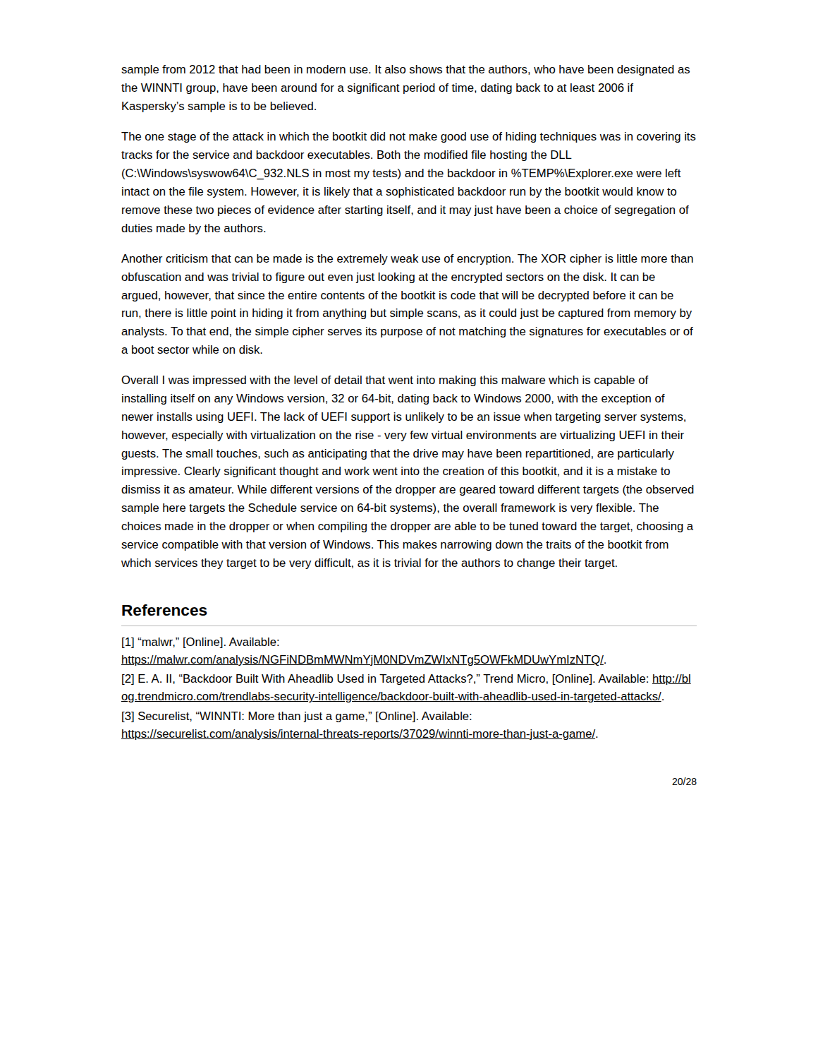sample from 2012 that had been in modern use. It also shows that the authors, who have been designated as the WINNTI group, have been around for a significant period of time, dating back to at least 2006 if Kaspersky’s sample is to be believed.
The one stage of the attack in which the bootkit did not make good use of hiding techniques was in covering its tracks for the service and backdoor executables. Both the modified file hosting the DLL (C:\Windows\syswow64\C_932.NLS in most my tests) and the backdoor in %TEMP%\Explorer.exe were left intact on the file system. However, it is likely that a sophisticated backdoor run by the bootkit would know to remove these two pieces of evidence after starting itself, and it may just have been a choice of segregation of duties made by the authors.
Another criticism that can be made is the extremely weak use of encryption. The XOR cipher is little more than obfuscation and was trivial to figure out even just looking at the encrypted sectors on the disk. It can be argued, however, that since the entire contents of the bootkit is code that will be decrypted before it can be run, there is little point in hiding it from anything but simple scans, as it could just be captured from memory by analysts. To that end, the simple cipher serves its purpose of not matching the signatures for executables or of a boot sector while on disk.
Overall I was impressed with the level of detail that went into making this malware which is capable of installing itself on any Windows version, 32 or 64-bit, dating back to Windows 2000, with the exception of newer installs using UEFI. The lack of UEFI support is unlikely to be an issue when targeting server systems, however, especially with virtualization on the rise - very few virtual environments are virtualizing UEFI in their guests. The small touches, such as anticipating that the drive may have been repartitioned, are particularly impressive. Clearly significant thought and work went into the creation of this bootkit, and it is a mistake to dismiss it as amateur. While different versions of the dropper are geared toward different targets (the observed sample here targets the Schedule service on 64-bit systems), the overall framework is very flexible. The choices made in the dropper or when compiling the dropper are able to be tuned toward the target, choosing a service compatible with that version of Windows. This makes narrowing down the traits of the bootkit from which services they target to be very difficult, as it is trivial for the authors to change their target.
References
[1] “malwr,” [Online]. Available:
https://malwr.com/analysis/NGFiNDBmMWNmYjM0NDVmZWIxNTg5OWFkMDUwYmIzNTQ/.
[2] E. A. II, “Backdoor Built With Aheadlib Used in Targeted Attacks?,” Trend Micro, [Online]. Available: http://blog.trendmicro.com/trendlabs-security-intelligence/backdoor-built-with-aheadlib-used-in-targeted-attacks/.
[3] Securelist, “WINNTI: More than just a game,” [Online]. Available:
https://securelist.com/analysis/internal-threats-reports/37029/winnti-more-than-just-a-game/.
20/28